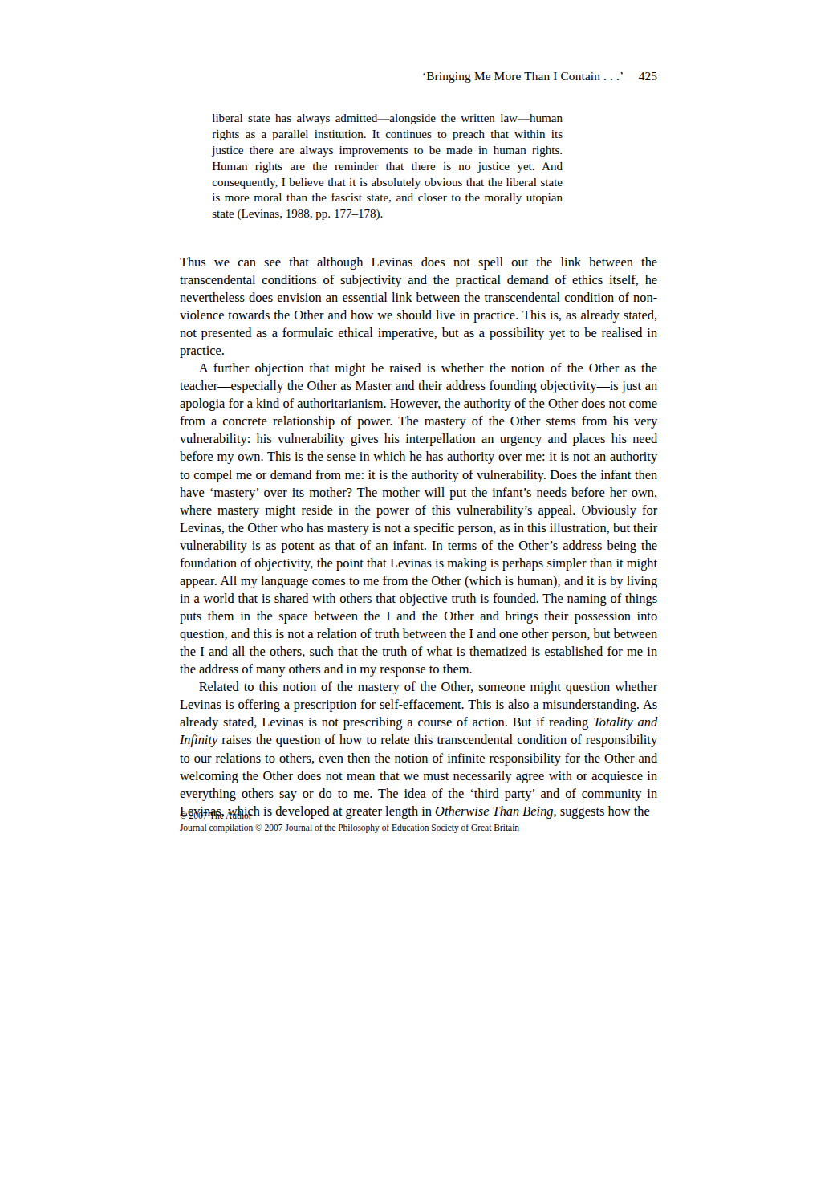‘Bringing Me More Than I Contain . . .’425
liberal state has always admitted—alongside the written law—human rights as a parallel institution. It continues to preach that within its justice there are always improvements to be made in human rights. Human rights are the reminder that there is no justice yet. And consequently, I believe that it is absolutely obvious that the liberal state is more moral than the fascist state, and closer to the morally utopian state (Levinas, 1988, pp. 177–178).
Thus we can see that although Levinas does not spell out the link between the transcendental conditions of subjectivity and the practical demand of ethics itself, he nevertheless does envision an essential link between the transcendental condition of non-violence towards the Other and how we should live in practice. This is, as already stated, not presented as a formulaic ethical imperative, but as a possibility yet to be realised in practice.
A further objection that might be raised is whether the notion of the Other as the teacher—especially the Other as Master and their address founding objectivity—is just an apologia for a kind of authoritarianism. However, the authority of the Other does not come from a concrete relationship of power. The mastery of the Other stems from his very vulnerability: his vulnerability gives his interpellation an urgency and places his need before my own. This is the sense in which he has authority over me: it is not an authority to compel me or demand from me: it is the authority of vulnerability. Does the infant then have ‘mastery’ over its mother? The mother will put the infant’s needs before her own, where mastery might reside in the power of this vulnerability’s appeal. Obviously for Levinas, the Other who has mastery is not a specific person, as in this illustration, but their vulnerability is as potent as that of an infant. In terms of the Other’s address being the foundation of objectivity, the point that Levinas is making is perhaps simpler than it might appear. All my language comes to me from the Other (which is human), and it is by living in a world that is shared with others that objective truth is founded. The naming of things puts them in the space between the I and the Other and brings their possession into question, and this is not a relation of truth between the I and one other person, but between the I and all the others, such that the truth of what is thematized is established for me in the address of many others and in my response to them.
Related to this notion of the mastery of the Other, someone might question whether Levinas is offering a prescription for self-effacement. This is also a misunderstanding. As already stated, Levinas is not prescribing a course of action. But if reading Totality and Infinity raises the question of how to relate this transcendental condition of responsibility to our relations to others, even then the notion of infinite responsibility for the Other and welcoming the Other does not mean that we must necessarily agree with or acquiesce in everything others say or do to me. The idea of the ‘third party’ and of community in Levinas, which is developed at greater length in Otherwise Than Being, suggests how the
© 2007 The Author
Journal compilation © 2007 Journal of the Philosophy of Education Society of Great Britain